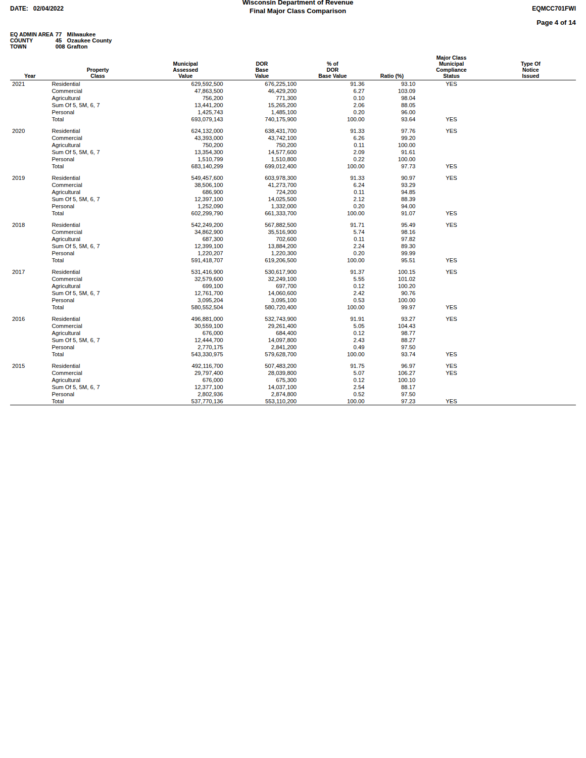DATE: 02/04/2022
Wisconsin Department of Revenue
Final Major Class Comparison
EQMCC701FWI
Page 4 of 14
| EQ ADMIN AREA | 77 | Milwaukee |
| COUNTY | 45 | Ozaukee County |
| TOWN | 008 | Grafton |
| Year | Property Class | Municipal Assessed Value | DOR Base Value | % of DOR Base Value | Ratio (%) | Major Class Municipal Compliance Status | Type Of Notice Issued |
| --- | --- | --- | --- | --- | --- | --- | --- |
| 2021 | Residential | 629,592,500 | 676,225,100 | 91.36 | 93.10 | YES | |
| | Commercial | 47,863,500 | 46,429,200 | 6.27 | 103.09 | | |
| | Agricultural | 756,200 | 771,300 | 0.10 | 98.04 | | |
| | Sum Of 5, 5M, 6, 7 | 13,441,200 | 15,265,200 | 2.06 | 88.05 | | |
| | Personal | 1,425,743 | 1,485,100 | 0.20 | 96.00 | | |
| | Total | 693,079,143 | 740,175,900 | 100.00 | 93.64 | YES | |
| 2020 | Residential | 624,132,000 | 638,431,700 | 91.33 | 97.76 | YES | |
| | Commercial | 43,393,000 | 43,742,100 | 6.26 | 99.20 | | |
| | Agricultural | 750,200 | 750,200 | 0.11 | 100.00 | | |
| | Sum Of 5, 5M, 6, 7 | 13,354,300 | 14,577,600 | 2.09 | 91.61 | | |
| | Personal | 1,510,799 | 1,510,800 | 0.22 | 100.00 | | |
| | Total | 683,140,299 | 699,012,400 | 100.00 | 97.73 | YES | |
| 2019 | Residential | 549,457,600 | 603,978,300 | 91.33 | 90.97 | YES | |
| | Commercial | 38,506,100 | 41,273,700 | 6.24 | 93.29 | | |
| | Agricultural | 686,900 | 724,200 | 0.11 | 94.85 | | |
| | Sum Of 5, 5M, 6, 7 | 12,397,100 | 14,025,500 | 2.12 | 88.39 | | |
| | Personal | 1,252,090 | 1,332,000 | 0.20 | 94.00 | | |
| | Total | 602,299,790 | 661,333,700 | 100.00 | 91.07 | YES | |
| 2018 | Residential | 542,249,200 | 567,882,500 | 91.71 | 95.49 | YES | |
| | Commercial | 34,862,900 | 35,516,900 | 5.74 | 98.16 | | |
| | Agricultural | 687,300 | 702,600 | 0.11 | 97.82 | | |
| | Sum Of 5, 5M, 6, 7 | 12,399,100 | 13,884,200 | 2.24 | 89.30 | | |
| | Personal | 1,220,207 | 1,220,300 | 0.20 | 99.99 | | |
| | Total | 591,418,707 | 619,206,500 | 100.00 | 95.51 | YES | |
| 2017 | Residential | 531,416,900 | 530,617,900 | 91.37 | 100.15 | YES | |
| | Commercial | 32,579,600 | 32,249,100 | 5.55 | 101.02 | | |
| | Agricultural | 699,100 | 697,700 | 0.12 | 100.20 | | |
| | Sum Of 5, 5M, 6, 7 | 12,761,700 | 14,060,600 | 2.42 | 90.76 | | |
| | Personal | 3,095,204 | 3,095,100 | 0.53 | 100.00 | | |
| | Total | 580,552,504 | 580,720,400 | 100.00 | 99.97 | YES | |
| 2016 | Residential | 496,881,000 | 532,743,900 | 91.91 | 93.27 | YES | |
| | Commercial | 30,559,100 | 29,261,400 | 5.05 | 104.43 | | |
| | Agricultural | 676,000 | 684,400 | 0.12 | 98.77 | | |
| | Sum Of 5, 5M, 6, 7 | 12,444,700 | 14,097,800 | 2.43 | 88.27 | | |
| | Personal | 2,770,175 | 2,841,200 | 0.49 | 97.50 | | |
| | Total | 543,330,975 | 579,628,700 | 100.00 | 93.74 | YES | |
| 2015 | Residential | 492,116,700 | 507,483,200 | 91.75 | 96.97 | YES | |
| | Commercial | 29,797,400 | 28,039,800 | 5.07 | 106.27 | YES | |
| | Agricultural | 676,000 | 675,300 | 0.12 | 100.10 | | |
| | Sum Of 5, 5M, 6, 7 | 12,377,100 | 14,037,100 | 2.54 | 88.17 | | |
| | Personal | 2,802,936 | 2,874,800 | 0.52 | 97.50 | | |
| | Total | 537,770,136 | 553,110,200 | 100.00 | 97.23 | YES | |